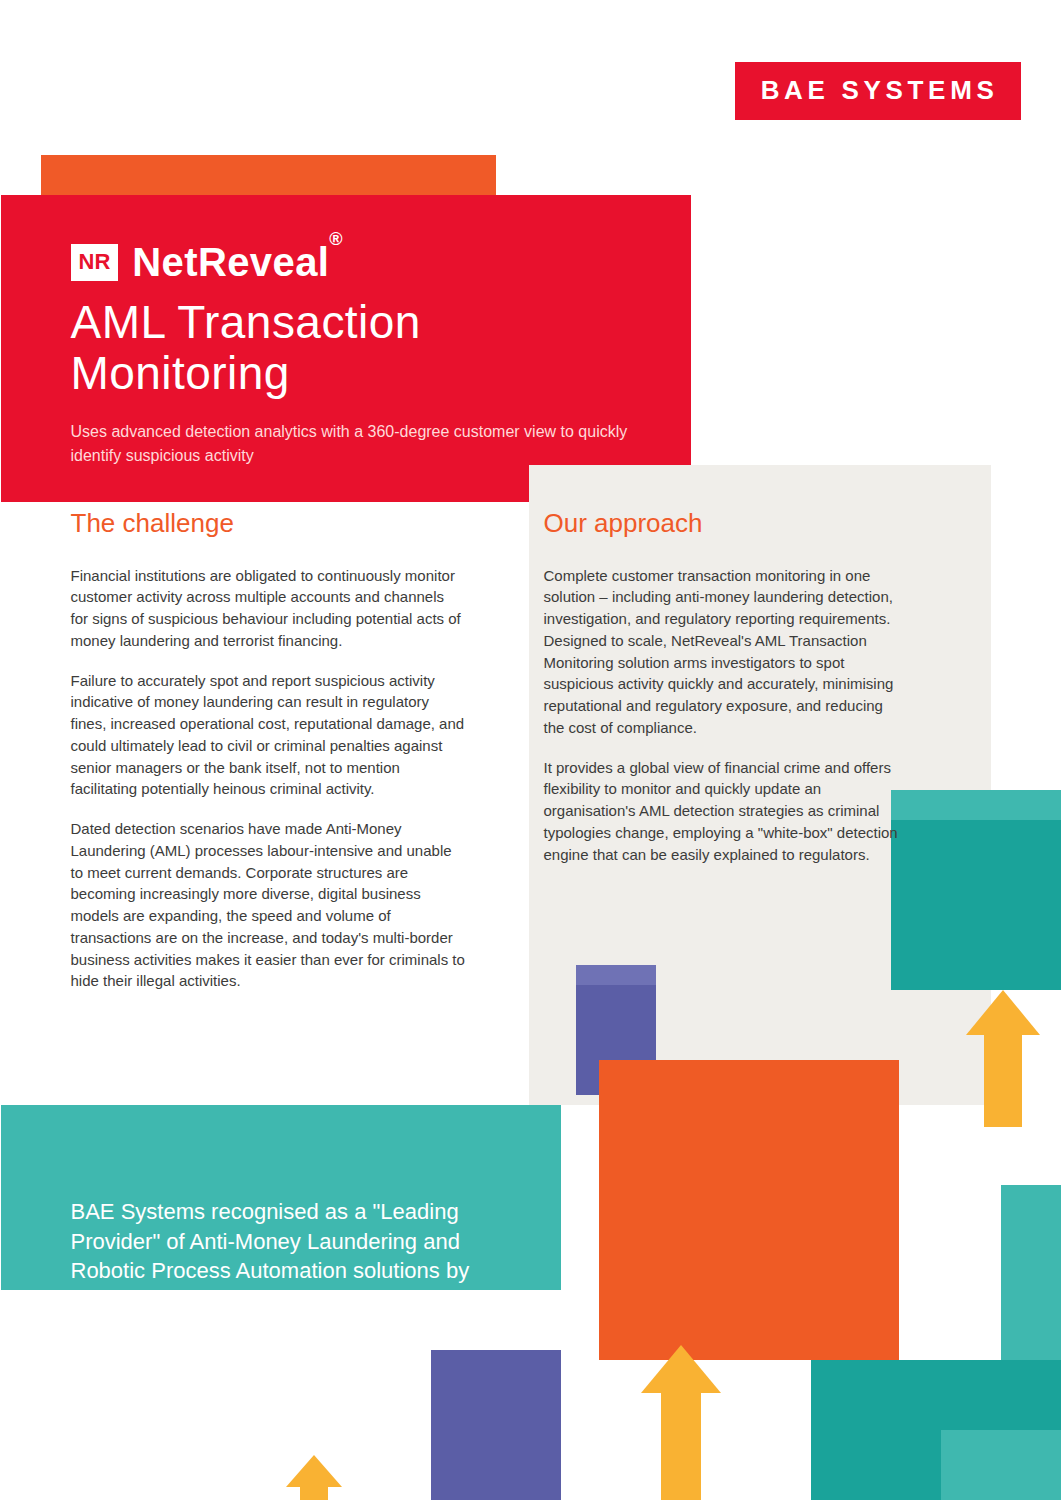BAE SYSTEMS
NR NetReveal®
AML Transaction Monitoring
Uses advanced detection analytics with a 360-degree customer view to quickly identify suspicious activity
The challenge
Financial institutions are obligated to continuously monitor customer activity across multiple accounts and channels for signs of suspicious behaviour including potential acts of money laundering and terrorist financing.
Failure to accurately spot and report suspicious activity indicative of money laundering can result in regulatory fines, increased operational cost, reputational damage, and could ultimately lead to civil or criminal penalties against senior managers or the bank itself, not to mention facilitating potentially heinous criminal activity.
Dated detection scenarios have made Anti-Money Laundering (AML) processes labour-intensive and unable to meet current demands. Corporate structures are becoming increasingly more diverse, digital business models are expanding, the speed and volume of transactions are on the increase, and today's multi-border business activities makes it easier than ever for criminals to hide their illegal activities.
Our approach
Complete customer transaction monitoring in one solution – including anti-money laundering detection, investigation, and regulatory reporting requirements. Designed to scale, NetReveal's AML Transaction Monitoring solution arms investigators to spot suspicious activity quickly and accurately, minimising reputational and regulatory exposure, and reducing the cost of compliance.
It provides a global view of financial crime and offers flexibility to monitor and quickly update an organisation's AML detection strategies as criminal typologies change, employing a "white-box" detection engine that can be easily explained to regulators.
BAE Systems recognised as a "Leading Provider" of Anti-Money Laundering and Robotic Process Automation solutions by Aite Group